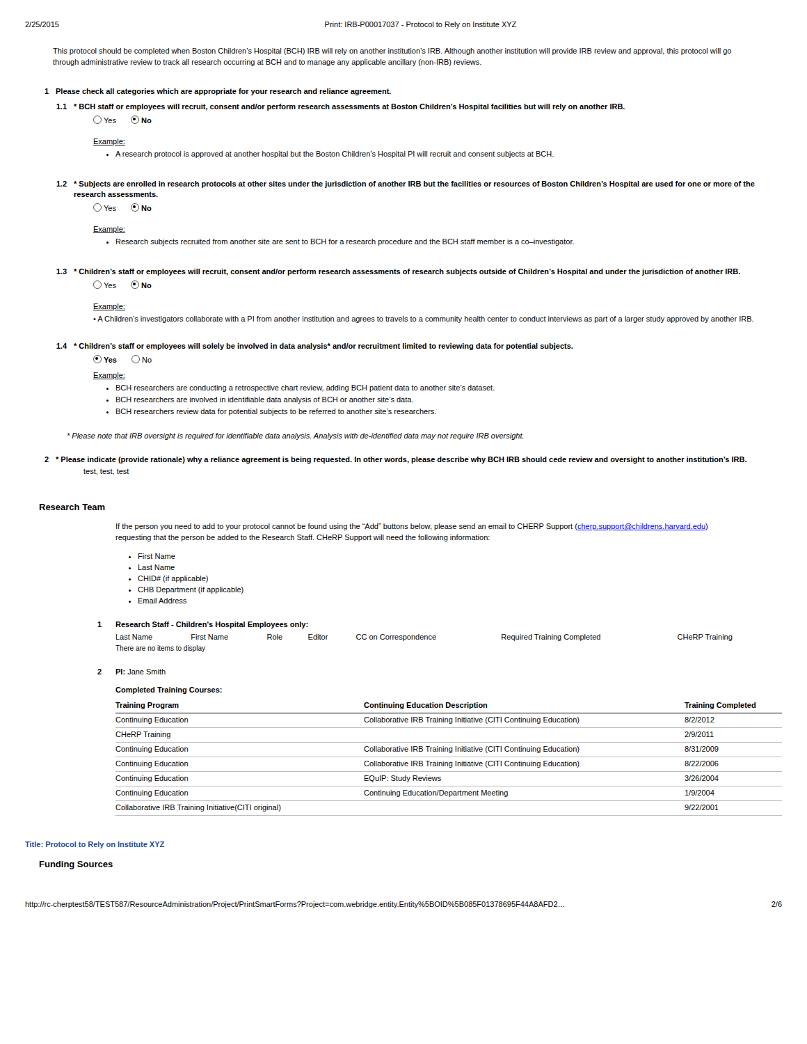2/25/2015
Print: IRB-P00017037 - Protocol to Rely on Institute XYZ
This protocol should be completed when Boston Children’s Hospital (BCH) IRB will rely on another institution’s IRB. Although another institution will provide IRB review and approval, this protocol will go through administrative review to track all research occurring at BCH and to manage any applicable ancillary (non-IRB) reviews.
1
Please check all categories which are appropriate for your research and reliance agreement.
1.1
* BCH staff or employees will recruit, consent and/or perform research assessments at Boston Children’s Hospital facilities but will rely on another IRB.
Yes No
Example:
A research protocol is approved at another hospital but the Boston Children’s Hospital PI will recruit and consent subjects at BCH.
1.2
* Subjects are enrolled in research protocols at other sites under the jurisdiction of another IRB but the facilities or resources of Boston Children’s Hospital are used for one or more of the research assessments.
Yes No
Example:
Research subjects recruited from another site are sent to BCH for a research procedure and the BCH staff member is a co–investigator.
1.3
* Children’s staff or employees will recruit, consent and/or perform research assessments of research subjects outside of Children’s Hospital and under the jurisdiction of another IRB.
Yes No
Example:
• A Children’s investigators collaborate with a PI from another institution and agrees to travels to a community health center to conduct interviews as part of a larger study approved by another IRB.
1.4
* Children’s staff or employees will solely be involved in data analysis* and/or recruitment limited to reviewing data for potential subjects.
Yes No
Example:
BCH researchers are conducting a retrospective chart review, adding BCH patient data to another site’s dataset.
BCH researchers are involved in identifiable data analysis of BCH or another site’s data.
BCH researchers review data for potential subjects to be referred to another site’s researchers.
* Please note that IRB oversight is required for identifiable data analysis. Analysis with de-identified data may not require IRB oversight.
2
* Please indicate (provide rationale) why a reliance agreement is being requested. In other words, please describe why BCH IRB should cede review and oversight to another institution’s IRB.
test, test, test
Research Team
If the person you need to add to your protocol cannot be found using the “Add” buttons below, please send an email to CHERP Support (cherp.support@childrens.harvard.edu) requesting that the person be added to the Research Staff. CHeRP Support will need the following information:
First Name
Last Name
CHID# (if applicable)
CHB Department (if applicable)
Email Address
1
Research Staff - Children's Hospital Employees only:
| Last Name | First Name | Role | Editor | CC on Correspondence | Required Training Completed | CHeRP Training |
| --- | --- | --- | --- | --- | --- | --- |
| There are no items to display |
2
PI: Jane Smith
Completed Training Courses:
| Training Program | Continuing Education Description | Training Completed |
| --- | --- | --- |
| Continuing Education | Collaborative IRB Training Initiative (CITI Continuing Education) | 8/2/2012 |
| CHeRP Training | | 2/9/2011 |
| Continuing Education | Collaborative IRB Training Initiative (CITI Continuing Education) | 8/31/2009 |
| Continuing Education | Collaborative IRB Training Initiative (CITI Continuing Education) | 8/22/2006 |
| Continuing Education | EQuIP: Study Reviews | 3/26/2004 |
| Continuing Education | Continuing Education/Department Meeting | 1/9/2004 |
| Collaborative IRB Training Initiative(CITI original) | | 9/22/2001 |
Title: Protocol to Rely on Institute XYZ
Funding Sources
http://rc-cherptest58/TEST587/ResourceAdministration/Project/PrintSmartForms?Project=com.webridge.entity.Entity%5BOID%5B085F01378695F44A8AFD2…
2/6